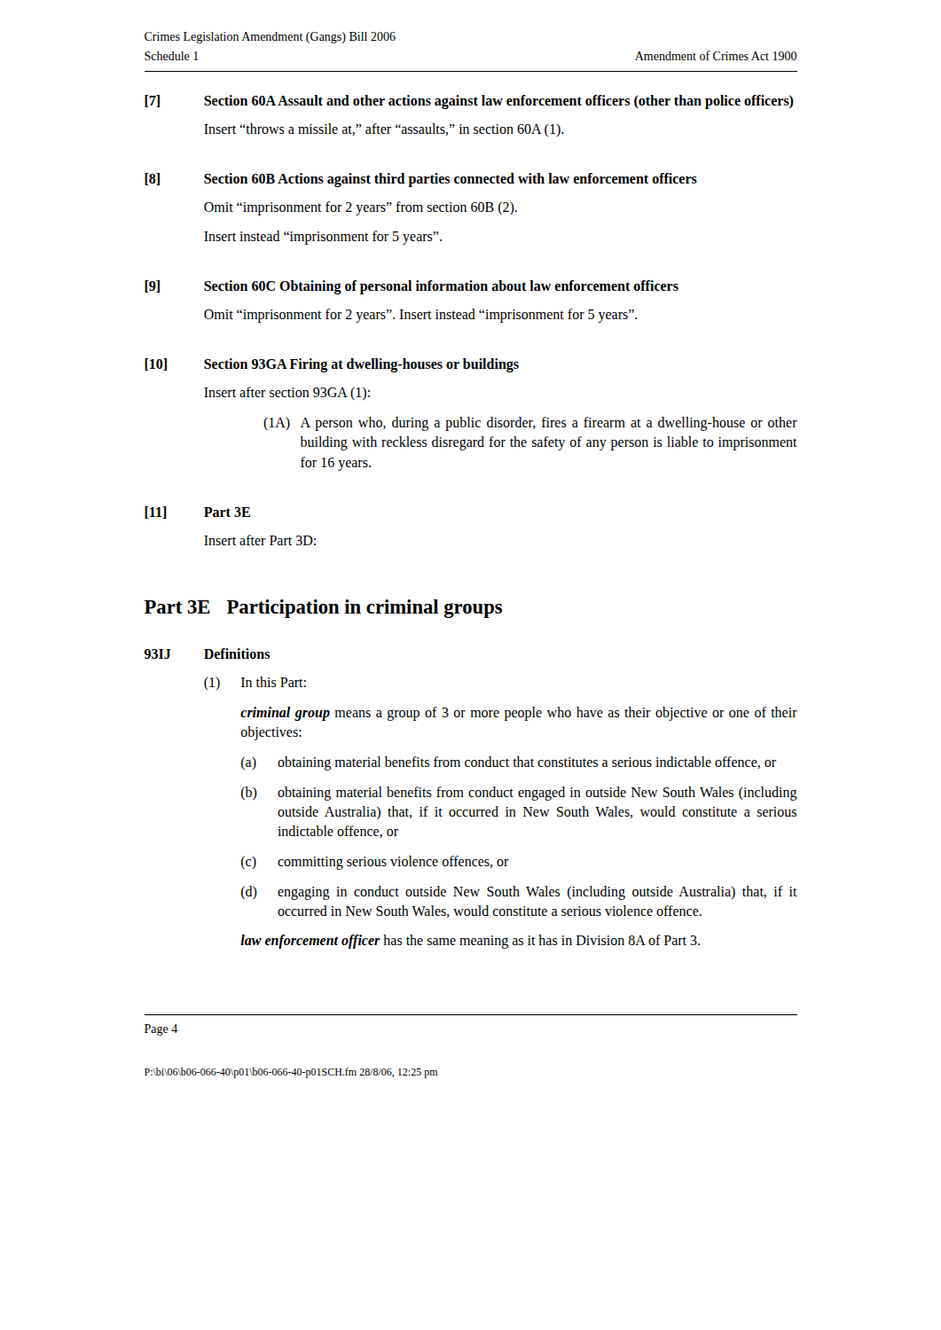Crimes Legislation Amendment (Gangs) Bill 2006
Schedule 1 Amendment of Crimes Act 1900
[7]
Section 60A Assault and other actions against law enforcement officers (other than police officers)
Insert “throws a missile at,” after “assaults,” in section 60A (1).
[8]
Section 60B Actions against third parties connected with law enforcement officers
Omit “imprisonment for 2 years” from section 60B (2).
Insert instead “imprisonment for 5 years”.
[9]
Section 60C Obtaining of personal information about law enforcement officers
Omit “imprisonment for 2 years”. Insert instead “imprisonment for 5 years”.
[10]
Section 93GA Firing at dwelling-houses or buildings
Insert after section 93GA (1):
(1A)
A person who, during a public disorder, fires a firearm at a dwelling-house or other building with reckless disregard for the safety of any person is liable to imprisonment for 16 years.
[11]
Part 3E
Insert after Part 3D:
Part 3E Participation in criminal groups
93IJ
Definitions
(1)
In this Part:
criminal group means a group of 3 or more people who have as their objective or one of their objectives:
(a)
obtaining material benefits from conduct that constitutes a serious indictable offence, or
(b)
obtaining material benefits from conduct engaged in outside New South Wales (including outside Australia) that, if it occurred in New South Wales, would constitute a serious indictable offence, or
(c)
committing serious violence offences, or
(d)
engaging in conduct outside New South Wales (including outside Australia) that, if it occurred in New South Wales, would constitute a serious violence offence.
law enforcement officer has the same meaning as it has in Division 8A of Part 3.
Page 4
P:\bi\06\b06-066-40\p01\b06-066-40-p01SCH.fm 28/8/06, 12:25 pm